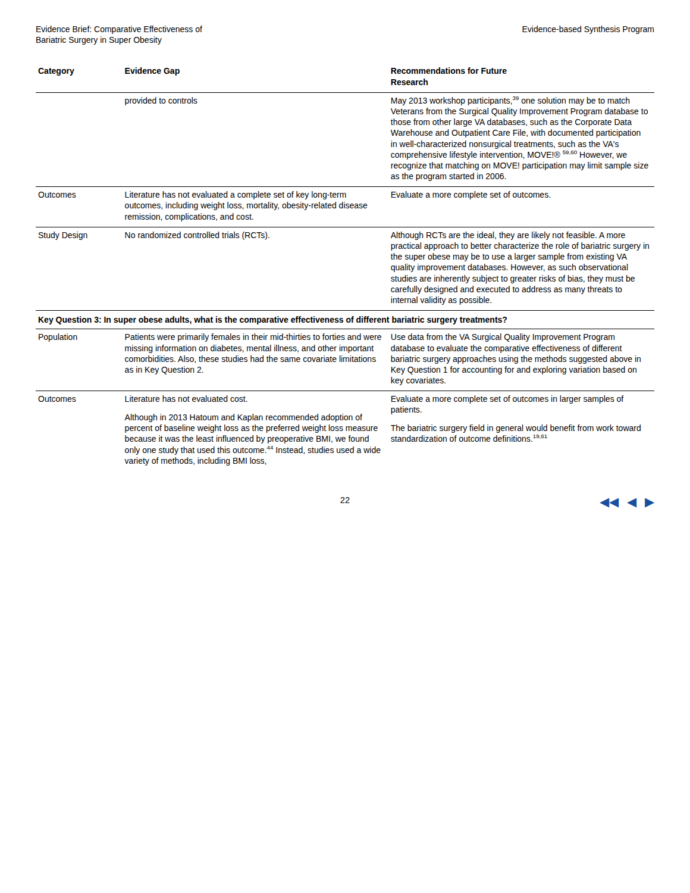Evidence Brief: Comparative Effectiveness of
Bariatric Surgery in Super Obesity
Evidence-based Synthesis Program
| Category | Evidence Gap | Recommendations for Future Research |
| --- | --- | --- |
| | provided to controls | May 2013 workshop participants, 39 one solution may be to match Veterans from the Surgical Quality Improvement Program database to those from other large VA databases, such as the Corporate Data Warehouse and Outpatient Care File, with documented participation in well-characterized nonsurgical treatments, such as the VA's comprehensive lifestyle intervention, MOVE!® 59,60 However, we recognize that matching on MOVE! participation may limit sample size as the program started in 2006. |
| Outcomes | Literature has not evaluated a complete set of key long-term outcomes, including weight loss, mortality, obesity-related disease remission, complications, and cost. | Evaluate a more complete set of outcomes. |
| Study Design | No randomized controlled trials (RCTs). | Although RCTs are the ideal, they are likely not feasible. A more practical approach to better characterize the role of bariatric surgery in the super obese may be to use a larger sample from existing VA quality improvement databases. However, as such observational studies are inherently subject to greater risks of bias, they must be carefully designed and executed to address as many threats to internal validity as possible. |
| Key Question 3: In super obese adults, what is the comparative effectiveness of different bariatric surgery treatments? |
| Population | Patients were primarily females in their mid-thirties to forties and were missing information on diabetes, mental illness, and other important comorbidities. Also, these studies had the same covariate limitations as in Key Question 2. | Use data from the VA Surgical Quality Improvement Program database to evaluate the comparative effectiveness of different bariatric surgery approaches using the methods suggested above in Key Question 1 for accounting for and exploring variation based on key covariates. |
| Outcomes | Literature has not evaluated cost. Although in 2013 Hatoum and Kaplan recommended adoption of percent of baseline weight loss as the preferred weight loss measure because it was the least influenced by preoperative BMI, we found only one study that used this outcome. 44 Instead, studies used a wide variety of methods, including BMI loss, | Evaluate a more complete set of outcomes in larger samples of patients. The bariatric surgery field in general would benefit from work toward standardization of outcome definitions. 19,61 |
22
◀◀ ◀ ▶